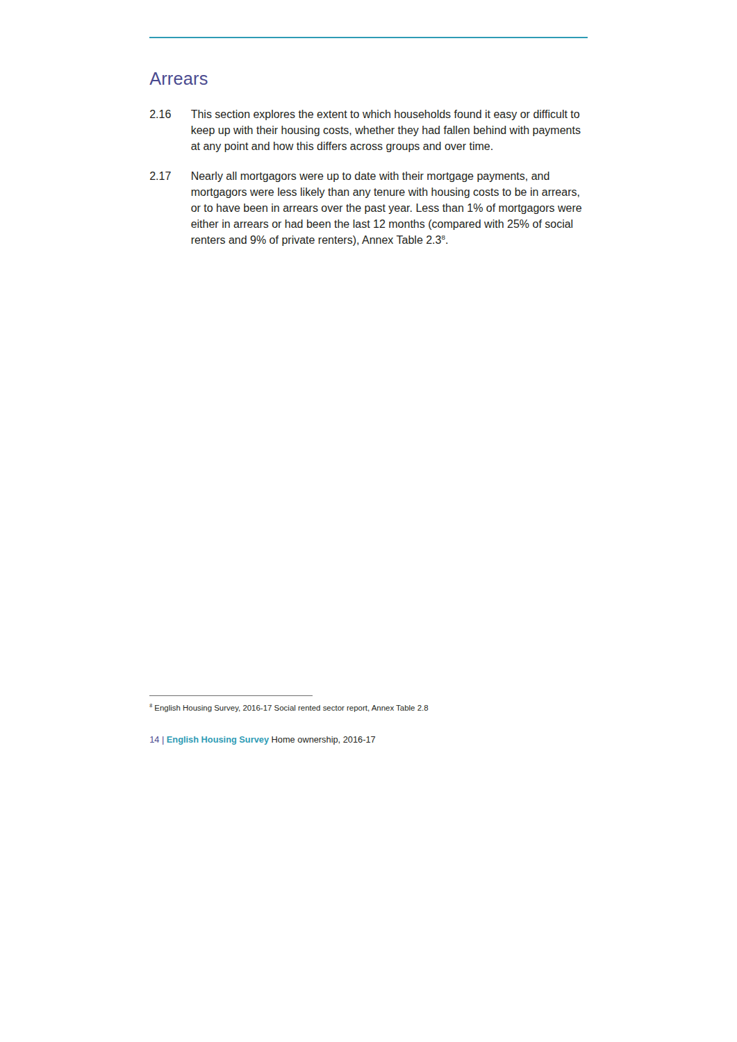Arrears
2.16
This section explores the extent to which households found it easy or difficult to keep up with their housing costs, whether they had fallen behind with payments at any point and how this differs across groups and over time.
2.17
Nearly all mortgagors were up to date with their mortgage payments, and mortgagors were less likely than any tenure with housing costs to be in arrears, or to have been in arrears over the past year. Less than 1% of mortgagors were either in arrears or had been the last 12 months (compared with 25% of social renters and 9% of private renters), Annex Table 2.38.
8 English Housing Survey, 2016-17 Social rented sector report, Annex Table 2.8
14 | English Housing Survey Home ownership, 2016-17